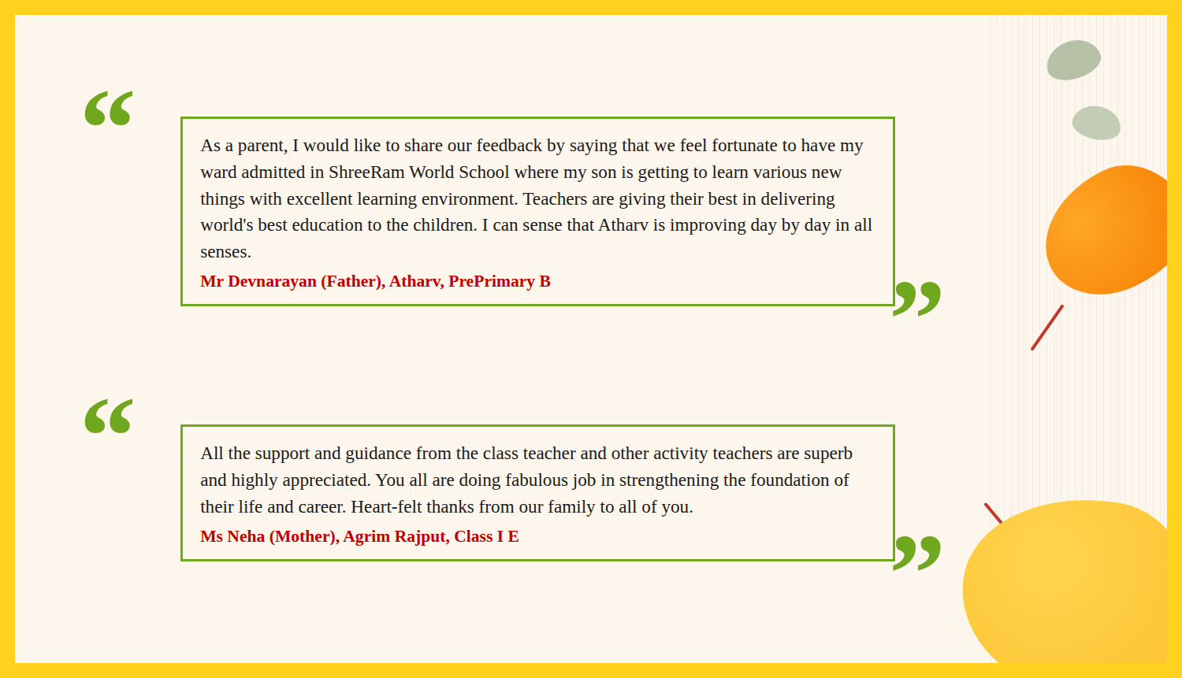“
As a parent, I would like to share our feedback by saying that we feel fortunate to have my ward admitted in ShreeRam World School where my son is getting to learn various new things with excellent learning environment. Teachers are giving their best in delivering world's best education to the children. I can sense that Atharv is improving day by day in all senses.
Mr Devnarayan (Father), Atharv, PrePrimary B
”
“
All the support and guidance from the class teacher and other activity teachers are superb and highly appreciated. You all are doing fabulous job in strengthening the foundation of their life and career. Heart-felt thanks from our family to all of you.
Ms Neha (Mother), Agrim Rajput, Class I E
”